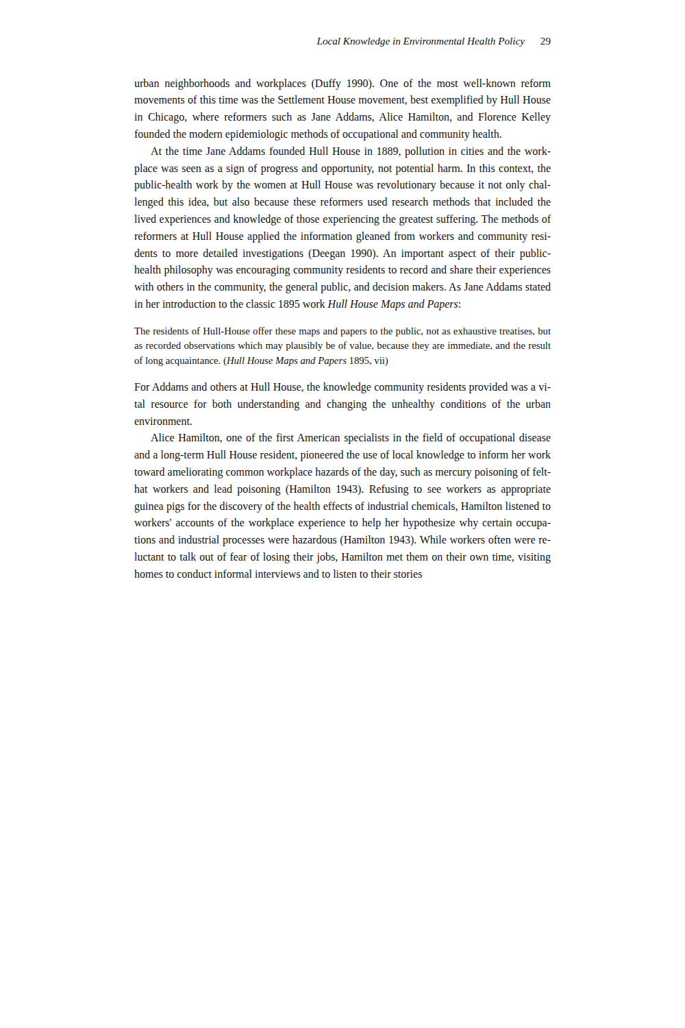Local Knowledge in Environmental Health Policy 29
urban neighborhoods and workplaces (Duffy 1990). One of the most well-known reform movements of this time was the Settlement House movement, best exemplified by Hull House in Chicago, where reformers such as Jane Addams, Alice Hamilton, and Florence Kelley founded the modern epidemiologic methods of occupational and community health.
At the time Jane Addams founded Hull House in 1889, pollution in cities and the workplace was seen as a sign of progress and opportunity, not potential harm. In this context, the public-health work by the women at Hull House was revolutionary because it not only challenged this idea, but also because these reformers used research methods that included the lived experiences and knowledge of those experiencing the greatest suffering. The methods of reformers at Hull House applied the information gleaned from workers and community residents to more detailed investigations (Deegan 1990). An important aspect of their public-health philosophy was encouraging community residents to record and share their experiences with others in the community, the general public, and decision makers. As Jane Addams stated in her introduction to the classic 1895 work Hull House Maps and Papers:
The residents of Hull-House offer these maps and papers to the public, not as exhaustive treatises, but as recorded observations which may plausibly be of value, because they are immediate, and the result of long acquaintance. (Hull House Maps and Papers 1895, vii)
For Addams and others at Hull House, the knowledge community residents provided was a vital resource for both understanding and changing the unhealthy conditions of the urban environment.
Alice Hamilton, one of the first American specialists in the field of occupational disease and a long-term Hull House resident, pioneered the use of local knowledge to inform her work toward ameliorating common workplace hazards of the day, such as mercury poisoning of felt-hat workers and lead poisoning (Hamilton 1943). Refusing to see workers as appropriate guinea pigs for the discovery of the health effects of industrial chemicals, Hamilton listened to workers' accounts of the workplace experience to help her hypothesize why certain occupations and industrial processes were hazardous (Hamilton 1943). While workers often were reluctant to talk out of fear of losing their jobs, Hamilton met them on their own time, visiting homes to conduct informal interviews and to listen to their stories